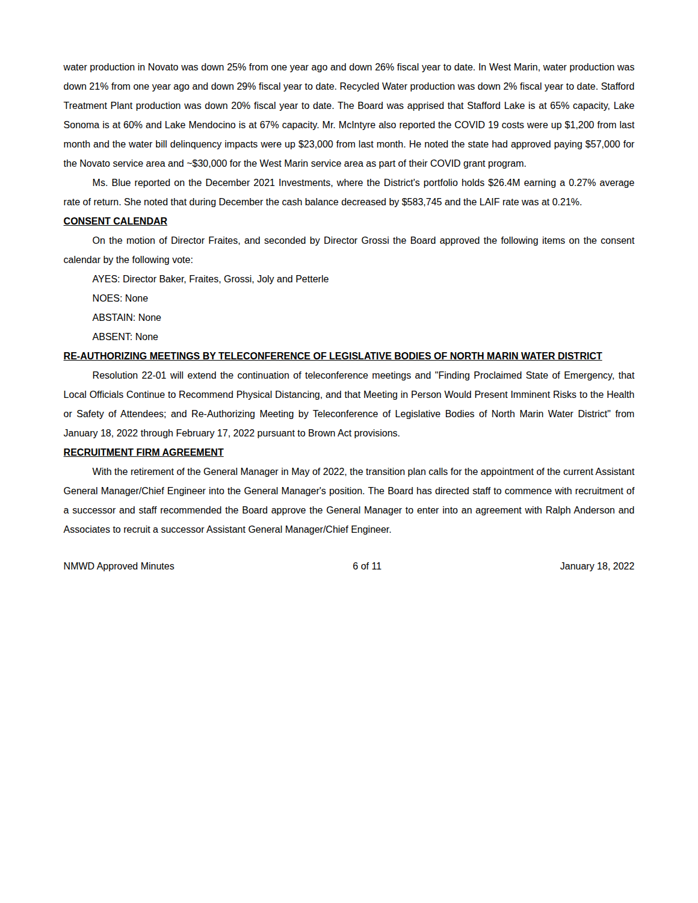water production in Novato was down 25% from one year ago and down 26% fiscal year to date. In West Marin, water production was down 21% from one year ago and down 29% fiscal year to date. Recycled Water production was down 2% fiscal year to date. Stafford Treatment Plant production was down 20% fiscal year to date. The Board was apprised that Stafford Lake is at 65% capacity, Lake Sonoma is at 60% and Lake Mendocino is at 67% capacity. Mr. McIntyre also reported the COVID 19 costs were up $1,200 from last month and the water bill delinquency impacts were up $23,000 from last month. He noted the state had approved paying $57,000 for the Novato service area and ~$30,000 for the West Marin service area as part of their COVID grant program.
Ms. Blue reported on the December 2021 Investments, where the District's portfolio holds $26.4M earning a 0.27% average rate of return. She noted that during December the cash balance decreased by $583,745 and the LAIF rate was at 0.21%.
CONSENT CALENDAR
On the motion of Director Fraites, and seconded by Director Grossi the Board approved the following items on the consent calendar by the following vote:
AYES: Director Baker, Fraites, Grossi, Joly and Petterle
NOES: None
ABSTAIN: None
ABSENT: None
RE-AUTHORIZING MEETINGS BY TELECONFERENCE OF LEGISLATIVE BODIES OF NORTH MARIN WATER DISTRICT
Resolution 22-01 will extend the continuation of teleconference meetings and "Finding Proclaimed State of Emergency, that Local Officials Continue to Recommend Physical Distancing, and that Meeting in Person Would Present Imminent Risks to the Health or Safety of Attendees; and Re-Authorizing Meeting by Teleconference of Legislative Bodies of North Marin Water District" from January 18, 2022 through February 17, 2022 pursuant to Brown Act provisions.
RECRUITMENT FIRM AGREEMENT
With the retirement of the General Manager in May of 2022, the transition plan calls for the appointment of the current Assistant General Manager/Chief Engineer into the General Manager's position. The Board has directed staff to commence with recruitment of a successor and staff recommended the Board approve the General Manager to enter into an agreement with Ralph Anderson and Associates to recruit a successor Assistant General Manager/Chief Engineer.
NMWD Approved Minutes 6 of 11 January 18, 2022